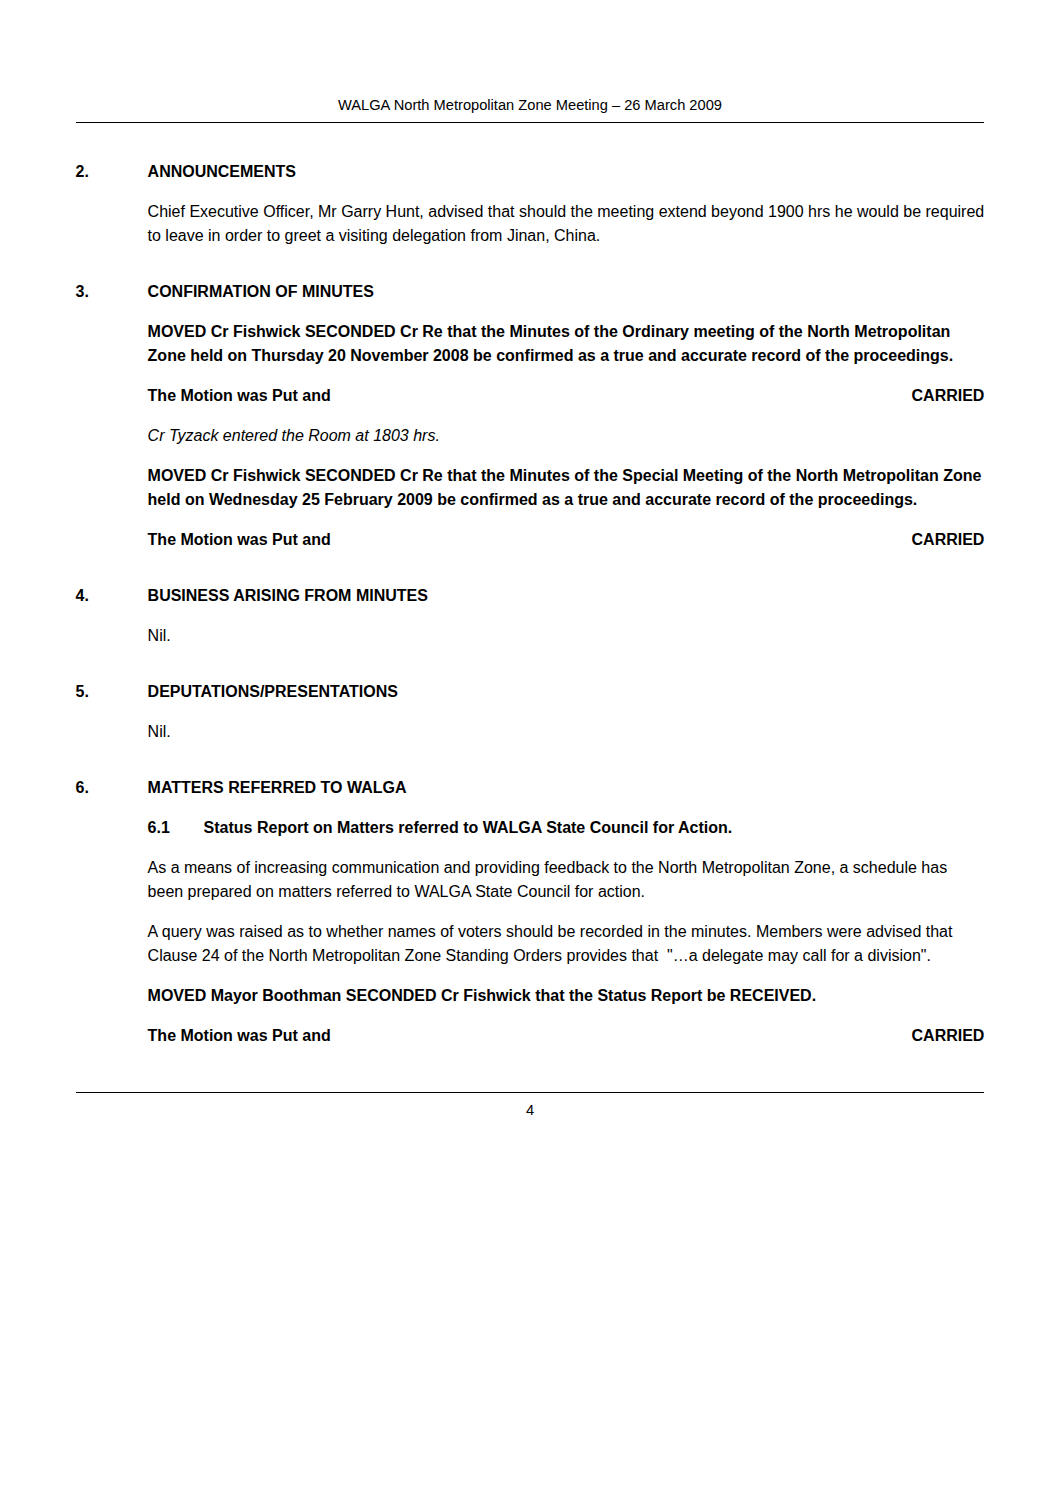WALGA North Metropolitan Zone Meeting – 26 March 2009
2. Announcements
Chief Executive Officer, Mr Garry Hunt, advised that should the meeting extend beyond 1900 hrs he would be required to leave in order to greet a visiting delegation from Jinan, China.
3. Confirmation of Minutes
MOVED Cr Fishwick SECONDED Cr Re that the Minutes of the Ordinary meeting of the North Metropolitan Zone held on Thursday 20 November 2008 be confirmed as a true and accurate record of the proceedings.
The Motion was Put and CARRIED
Cr Tyzack entered the Room at 1803 hrs.
MOVED Cr Fishwick SECONDED Cr Re that the Minutes of the Special Meeting of the North Metropolitan Zone held on Wednesday 25 February 2009 be confirmed as a true and accurate record of the proceedings.
The Motion was Put and CARRIED
4. Business Arising from Minutes
Nil.
5. Deputations/Presentations
Nil.
6. Matters Referred to WALGA
6.1 Status Report on Matters referred to WALGA State Council for Action.
As a means of increasing communication and providing feedback to the North Metropolitan Zone, a schedule has been prepared on matters referred to WALGA State Council for action.
A query was raised as to whether names of voters should be recorded in the minutes. Members were advised that Clause 24 of the North Metropolitan Zone Standing Orders provides that "…a delegate may call for a division".
MOVED Mayor Boothman SECONDED Cr Fishwick that the Status Report be RECEIVED.
The Motion was Put and CARRIED
4